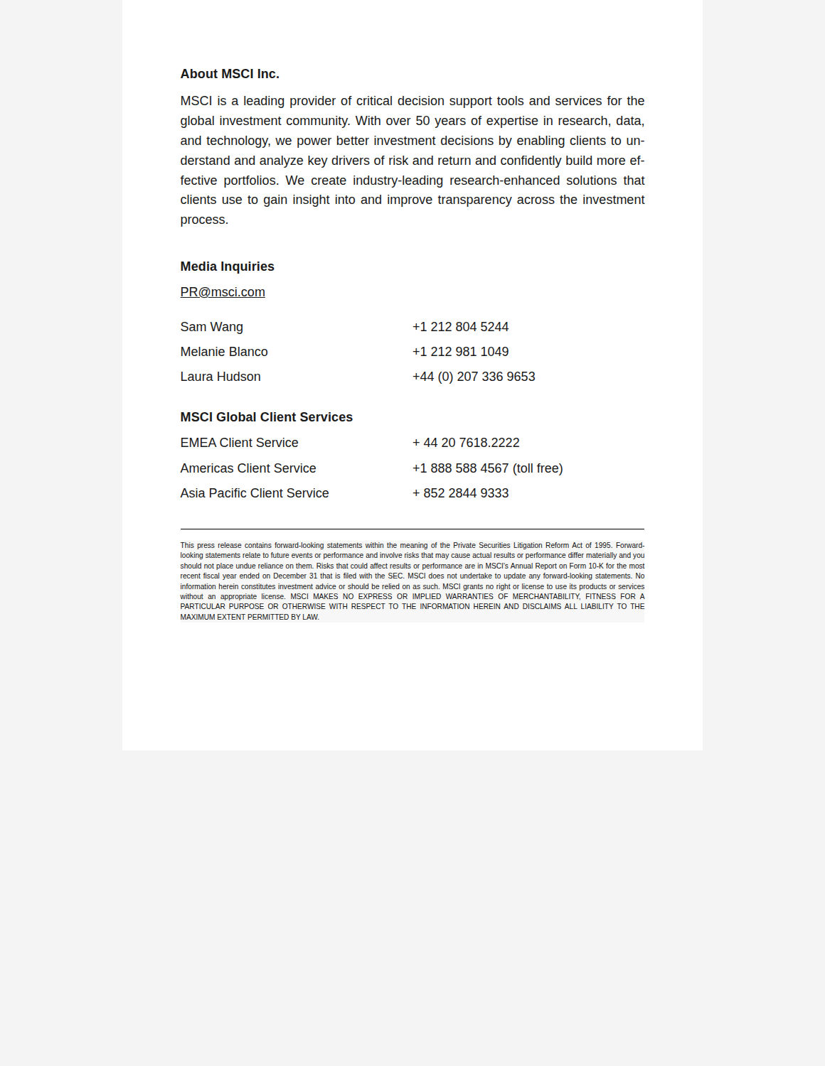About MSCI Inc.
MSCI is a leading provider of critical decision support tools and services for the global investment community. With over 50 years of expertise in research, data, and technology, we power better investment decisions by enabling clients to understand and analyze key drivers of risk and return and confidently build more effective portfolios. We create industry-leading research-enhanced solutions that clients use to gain insight into and improve transparency across the investment process.
Media Inquiries
PR@msci.com
| Sam Wang | +1 212 804 5244 |
| Melanie Blanco | +1 212 981 1049 |
| Laura Hudson | +44 (0) 207 336 9653 |
MSCI Global Client Services
| EMEA Client Service | + 44 20 7618.2222 |
| Americas Client Service | +1 888 588 4567 (toll free) |
| Asia Pacific Client Service | + 852 2844 9333 |
This press release contains forward-looking statements within the meaning of the Private Securities Litigation Reform Act of 1995. Forward-looking statements relate to future events or performance and involve risks that may cause actual results or performance differ materially and you should not place undue reliance on them. Risks that could affect results or performance are in MSCI’s Annual Report on Form 10-K for the most recent fiscal year ended on December 31 that is filed with the SEC. MSCI does not undertake to update any forward-looking statements. No information herein constitutes investment advice or should be relied on as such. MSCI grants no right or license to use its products or services without an appropriate license. MSCI MAKES NO EXPRESS OR IMPLIED WARRANTIES OF MERCHANTABILITY, FITNESS FOR A PARTICULAR PURPOSE OR OTHERWISE WITH RESPECT TO THE INFORMATION HEREIN AND DISCLAIMS ALL LIABILITY TO THE MAXIMUM EXTENT PERMITTED BY LAW.